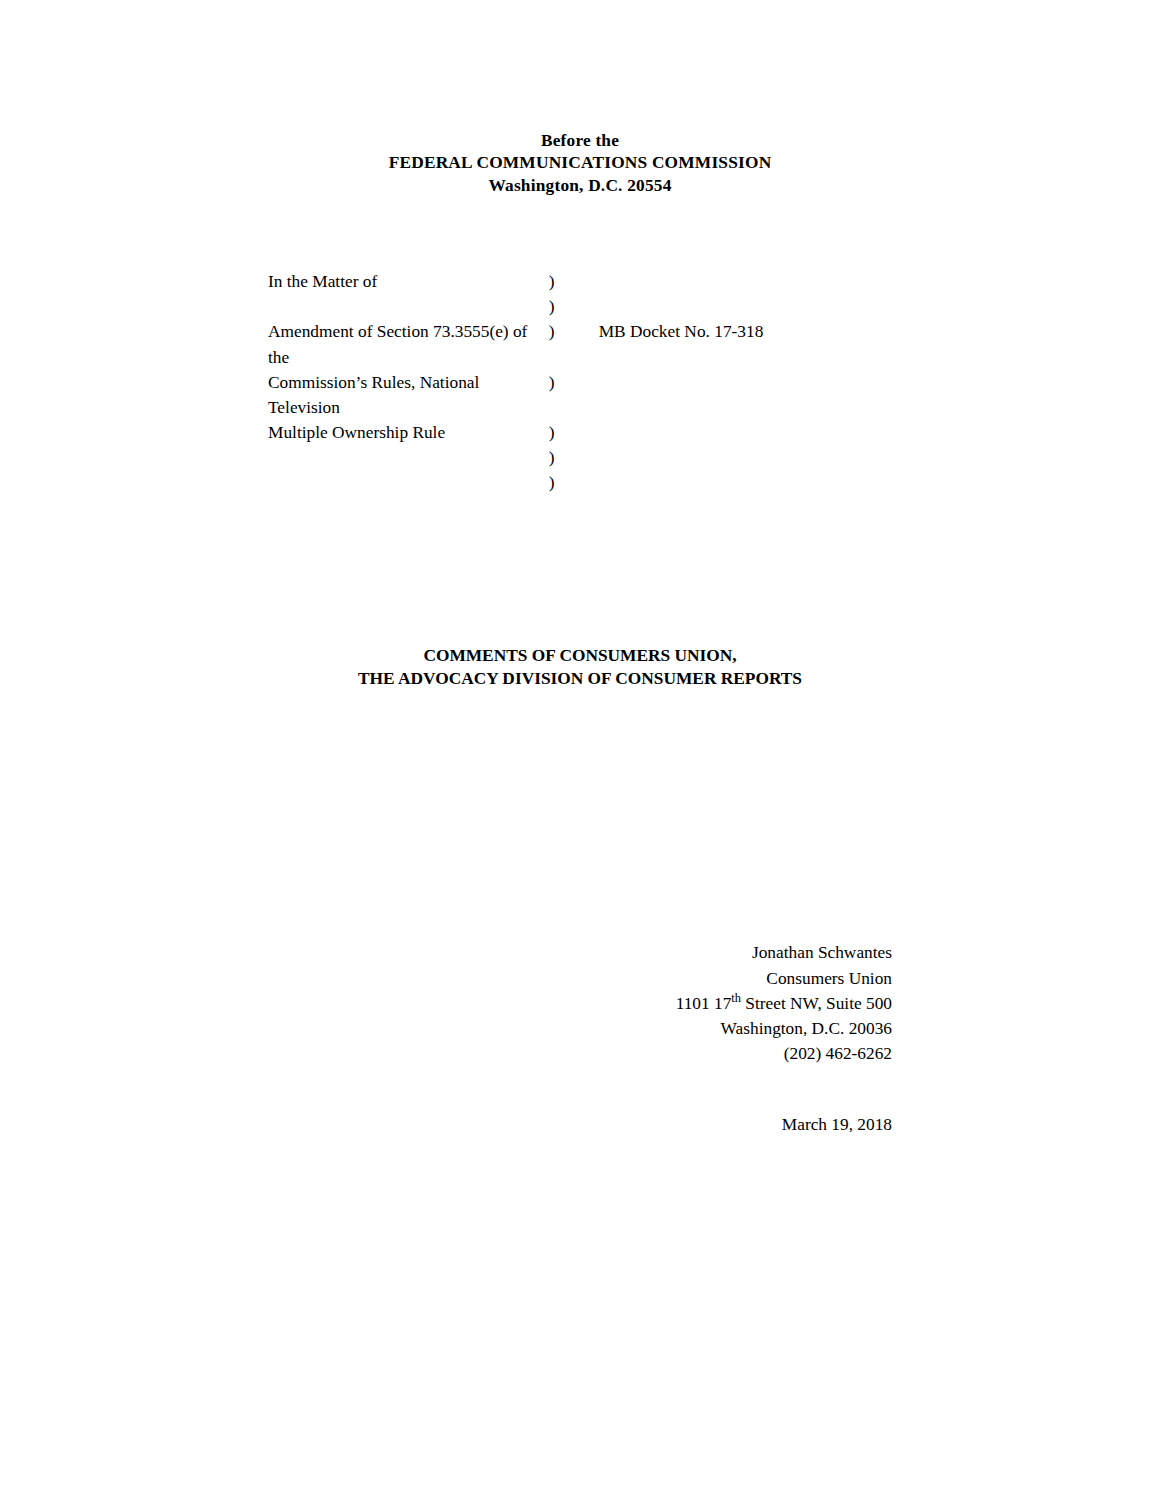Before the
FEDERAL COMMUNICATIONS COMMISSION
Washington, D.C. 20554
| In the Matter of | ) | |
| | ) | |
| Amendment of Section 73.3555(e) of the | ) | MB Docket No. 17-318 |
| Commission’s Rules, National Television | ) | |
| Multiple Ownership Rule | ) | |
| | ) | |
| | ) | |
COMMENTS OF CONSUMERS UNION,
THE ADVOCACY DIVISION OF CONSUMER REPORTS
Jonathan Schwantes
Consumers Union
1101 17th Street NW, Suite 500
Washington, D.C. 20036
(202) 462-6262
March 19, 2018